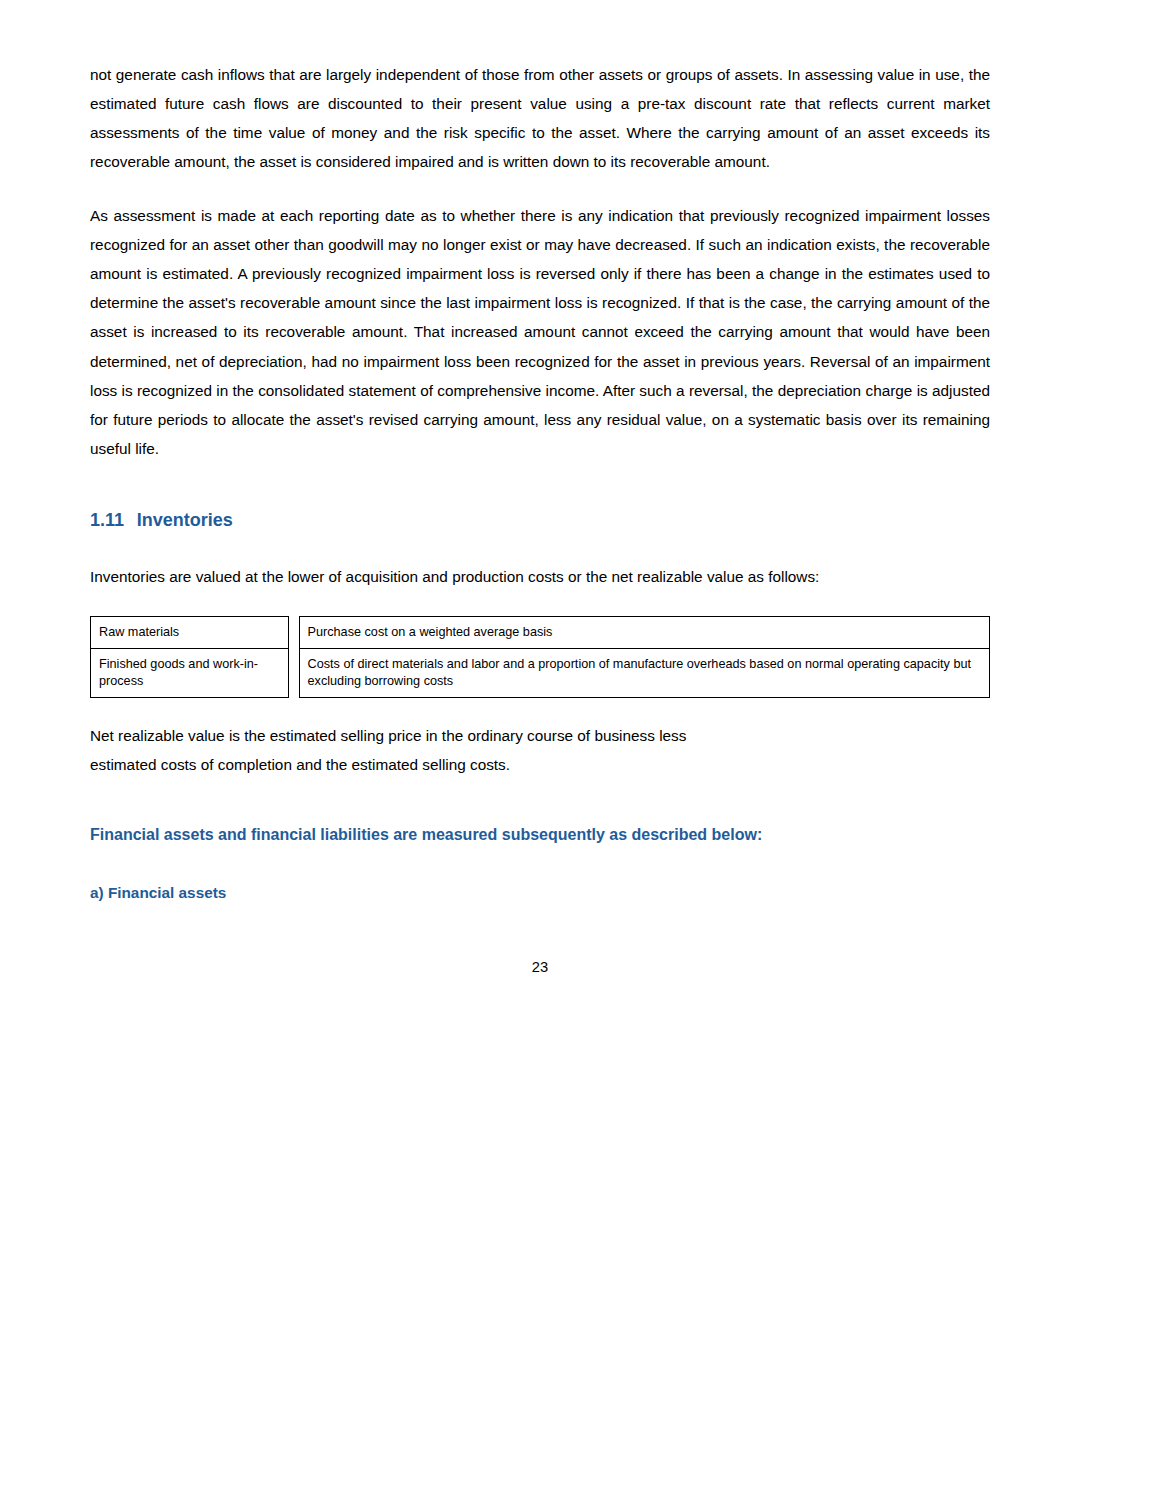not generate cash inflows that are largely independent of those from other assets or groups of assets. In assessing value in use, the estimated future cash flows are discounted to their present value using a pre-tax discount rate that reflects current market assessments of the time value of money and the risk specific to the asset. Where the carrying amount of an asset exceeds its recoverable amount, the asset is considered impaired and is written down to its recoverable amount.
As assessment is made at each reporting date as to whether there is any indication that previously recognized impairment losses recognized for an asset other than goodwill may no longer exist or may have decreased. If such an indication exists, the recoverable amount is estimated. A previously recognized impairment loss is reversed only if there has been a change in the estimates used to determine the asset's recoverable amount since the last impairment loss is recognized. If that is the case, the carrying amount of the asset is increased to its recoverable amount. That increased amount cannot exceed the carrying amount that would have been determined, net of depreciation, had no impairment loss been recognized for the asset in previous years. Reversal of an impairment loss is recognized in the consolidated statement of comprehensive income. After such a reversal, the depreciation charge is adjusted for future periods to allocate the asset's revised carrying amount, less any residual value, on a systematic basis over its remaining useful life.
1.11 Inventories
Inventories are valued at the lower of acquisition and production costs or the net realizable value as follows:
| Raw materials | | Purchase cost on a weighted average basis |
| Finished goods and work-in-process | | Costs of direct materials and labor and a proportion of manufacture overheads based on normal operating capacity but excluding borrowing costs |
Net realizable value is the estimated selling price in the ordinary course of business less estimated costs of completion and the estimated selling costs.
Financial assets and financial liabilities are measured subsequently as described below:
a) Financial assets
23